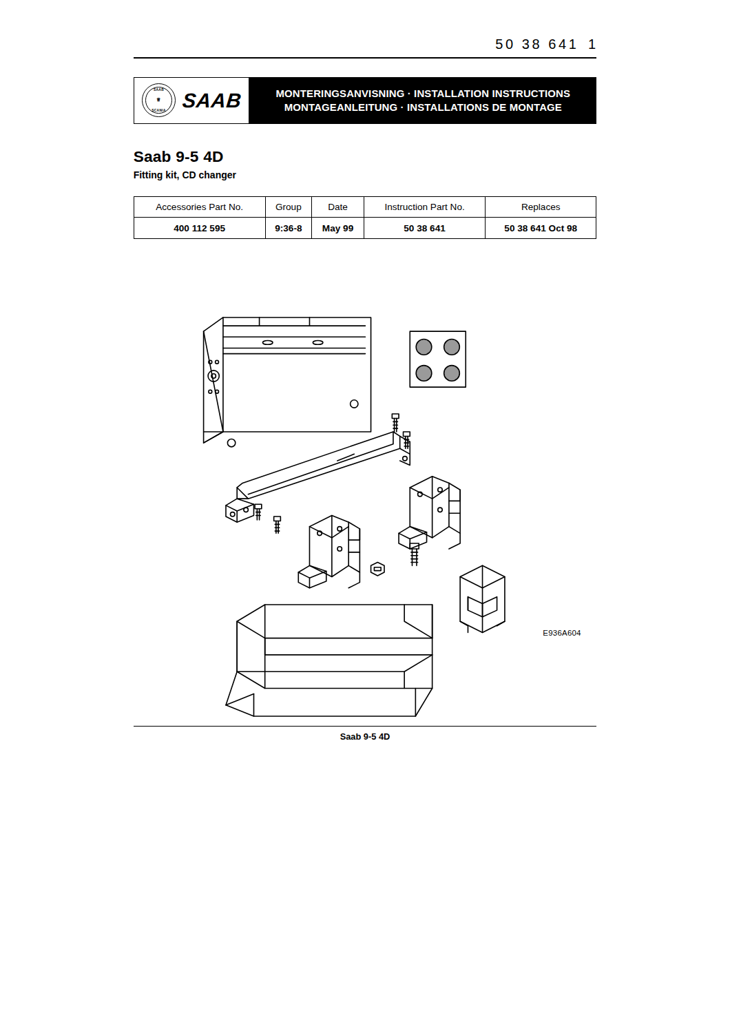50 38 641 1
SAAB ♕ SCANIA
SAAB
MONTERINGSANVISNING · INSTALLATION INSTRUCTIONS MONTAGEANLEITUNG · INSTALLATIONS DE MONTAGE
Saab 9-5 4D
Fitting kit, CD changer
| Accessories Part No. | Group | Date | Instruction Part No. | Replaces |
| --- | --- | --- | --- | --- |
| 400 112 595 | 9:36-8 | May 99 | 50 38 641 | 50 38 641 Oct 98 |
E936A604
Saab 9-5 4D